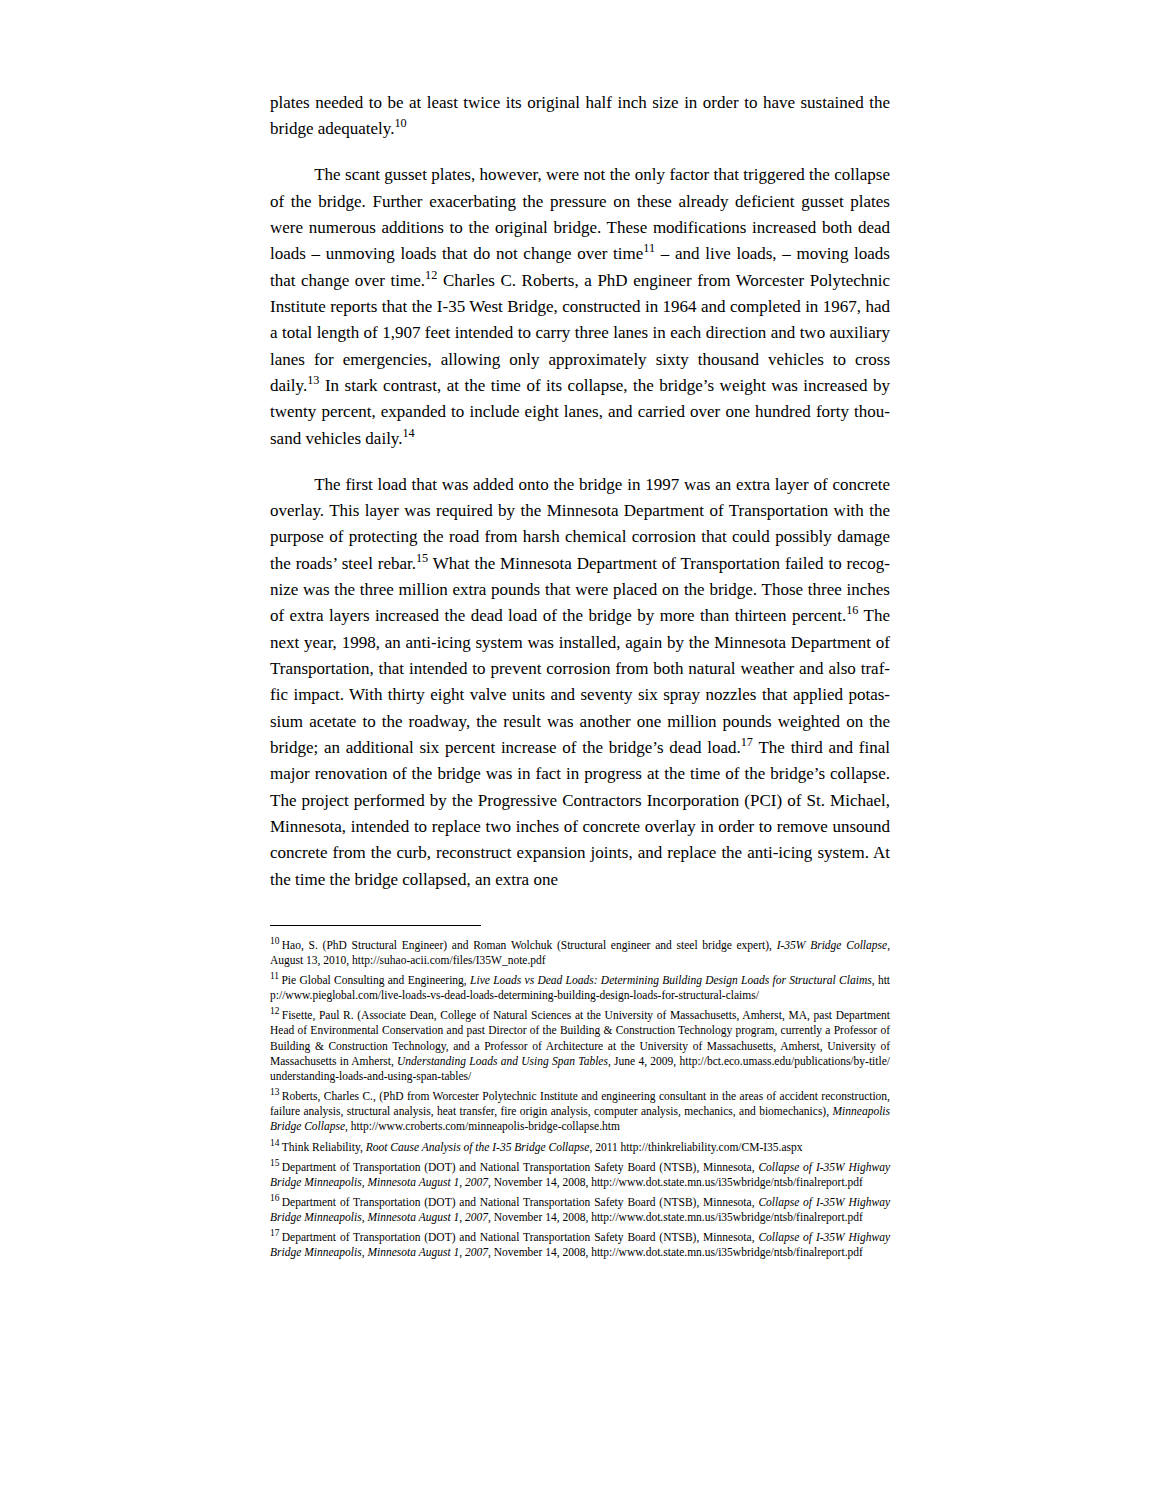plates needed to be at least twice its original half inch size in order to have sustained the bridge adequately.10
The scant gusset plates, however, were not the only factor that triggered the collapse of the bridge. Further exacerbating the pressure on these already deficient gusset plates were numerous additions to the original bridge. These modifications increased both dead loads – unmoving loads that do not change over time11 – and live loads, – moving loads that change over time.12 Charles C. Roberts, a PhD engineer from Worcester Polytechnic Institute reports that the I-35 West Bridge, constructed in 1964 and completed in 1967, had a total length of 1,907 feet intended to carry three lanes in each direction and two auxiliary lanes for emergencies, allowing only approximately sixty thousand vehicles to cross daily.13 In stark contrast, at the time of its collapse, the bridge’s weight was increased by twenty percent, expanded to include eight lanes, and carried over one hundred forty thousand vehicles daily.14
The first load that was added onto the bridge in 1997 was an extra layer of concrete overlay. This layer was required by the Minnesota Department of Transportation with the purpose of protecting the road from harsh chemical corrosion that could possibly damage the roads’ steel rebar.15 What the Minnesota Department of Transportation failed to recognize was the three million extra pounds that were placed on the bridge. Those three inches of extra layers increased the dead load of the bridge by more than thirteen percent.16 The next year, 1998, an anti-icing system was installed, again by the Minnesota Department of Transportation, that intended to prevent corrosion from both natural weather and also traffic impact. With thirty eight valve units and seventy six spray nozzles that applied potassium acetate to the roadway, the result was another one million pounds weighted on the bridge; an additional six percent increase of the bridge’s dead load.17 The third and final major renovation of the bridge was in fact in progress at the time of the bridge’s collapse. The project performed by the Progressive Contractors Incorporation (PCI) of St. Michael, Minnesota, intended to replace two inches of concrete overlay in order to remove unsound concrete from the curb, reconstruct expansion joints, and replace the anti-icing system. At the time the bridge collapsed, an extra one
Hao, S. (PhD Structural Engineer) and Roman Wolchuk (Structural engineer and steel bridge expert), I-35W Bridge Collapse, August 13, 2010, http://suhao-acii.com/files/I35W_note.pdf
Pie Global Consulting and Engineering, Live Loads vs Dead Loads: Determining Building Design Loads for Structural Claims, http://www.pieglobal.com/live-loads-vs-dead-loads-determining-building-design-loads-for-structural-claims/
Fisette, Paul R. (Associate Dean, College of Natural Sciences at the University of Massachusetts, Amherst, MA, past Department Head of Environmental Conservation and past Director of the Building & Construction Technology program, currently a Professor of Building & Construction Technology, and a Professor of Architecture at the University of Massachusetts, Amherst, University of Massachusetts in Amherst, Understanding Loads and Using Span Tables, June 4, 2009, http://bct.eco.umass.edu/publications/by-title/understanding-loads-and-using-span-tables/
Roberts, Charles C., (PhD from Worcester Polytechnic Institute and engineering consultant in the areas of accident reconstruction, failure analysis, structural analysis, heat transfer, fire origin analysis, computer analysis, mechanics, and biomechanics), Minneapolis Bridge Collapse, http://www.croberts.com/minneapolis-bridge-collapse.htm
Think Reliability, Root Cause Analysis of the I-35 Bridge Collapse, 2011 http://thinkreliability.com/CM-I35.aspx
Department of Transportation (DOT) and National Transportation Safety Board (NTSB), Minnesota, Collapse of I-35W Highway Bridge Minneapolis, Minnesota August 1, 2007, November 14, 2008, http://www.dot.state.mn.us/i35wbridge/ntsb/finalreport.pdf
Department of Transportation (DOT) and National Transportation Safety Board (NTSB), Minnesota, Collapse of I-35W Highway Bridge Minneapolis, Minnesota August 1, 2007, November 14, 2008, http://www.dot.state.mn.us/i35wbridge/ntsb/finalreport.pdf
Department of Transportation (DOT) and National Transportation Safety Board (NTSB), Minnesota, Collapse of I-35W Highway Bridge Minneapolis, Minnesota August 1, 2007, November 14, 2008, http://www.dot.state.mn.us/i35wbridge/ntsb/finalreport.pdf